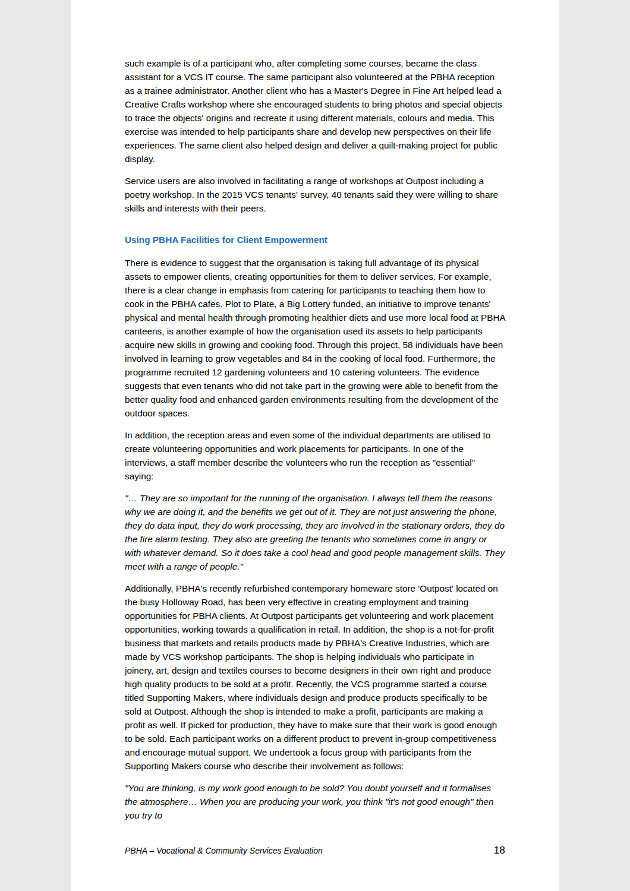such example is of a participant who, after completing some courses, became the class assistant for a VCS IT course. The same participant also volunteered at the PBHA reception as a trainee administrator. Another client who has a Master's Degree in Fine Art helped lead a Creative Crafts workshop where she encouraged students to bring photos and special objects to trace the objects' origins and recreate it using different materials, colours and media. This exercise was intended to help participants share and develop new perspectives on their life experiences. The same client also helped design and deliver a quilt-making project for public display.
Service users are also involved in facilitating a range of workshops at Outpost including a poetry workshop. In the 2015 VCS tenants' survey, 40 tenants said they were willing to share skills and interests with their peers.
Using PBHA Facilities for Client Empowerment
There is evidence to suggest that the organisation is taking full advantage of its physical assets to empower clients, creating opportunities for them to deliver services. For example, there is a clear change in emphasis from catering for participants to teaching them how to cook in the PBHA cafes. Plot to Plate, a Big Lottery funded, an initiative to improve tenants' physical and mental health through promoting healthier diets and use more local food at PBHA canteens, is another example of how the organisation used its assets to help participants acquire new skills in growing and cooking food. Through this project, 58 individuals have been involved in learning to grow vegetables and 84 in the cooking of local food. Furthermore, the programme recruited 12 gardening volunteers and 10 catering volunteers. The evidence suggests that even tenants who did not take part in the growing were able to benefit from the better quality food and enhanced garden environments resulting from the development of the outdoor spaces.
In addition, the reception areas and even some of the individual departments are utilised to create volunteering opportunities and work placements for participants. In one of the interviews, a staff member describe the volunteers who run the reception as "essential" saying:
"… They are so important for the running of the organisation. I always tell them the reasons why we are doing it, and the benefits we get out of it. They are not just answering the phone, they do data input, they do work processing, they are involved in the stationary orders, they do the fire alarm testing. They also are greeting the tenants who sometimes come in angry or with whatever demand. So it does take a cool head and good people management skills. They meet with a range of people."
Additionally, PBHA's recently refurbished contemporary homeware store 'Outpost' located on the busy Holloway Road, has been very effective in creating employment and training opportunities for PBHA clients. At Outpost participants get volunteering and work placement opportunities, working towards a qualification in retail. In addition, the shop is a not-for-profit business that markets and retails products made by PBHA's Creative Industries, which are made by VCS workshop participants. The shop is helping individuals who participate in joinery, art, design and textiles courses to become designers in their own right and produce high quality products to be sold at a profit. Recently, the VCS programme started a course titled Supporting Makers, where individuals design and produce products specifically to be sold at Outpost. Although the shop is intended to make a profit, participants are making a profit as well. If picked for production, they have to make sure that their work is good enough to be sold. Each participant works on a different product to prevent in-group competitiveness and encourage mutual support. We undertook a focus group with participants from the Supporting Makers course who describe their involvement as follows:
"You are thinking, is my work good enough to be sold? You doubt yourself and it formalises the atmosphere… When you are producing your work, you think "it's not good enough" then you try to
PBHA – Vocational & Community Services Evaluation 18